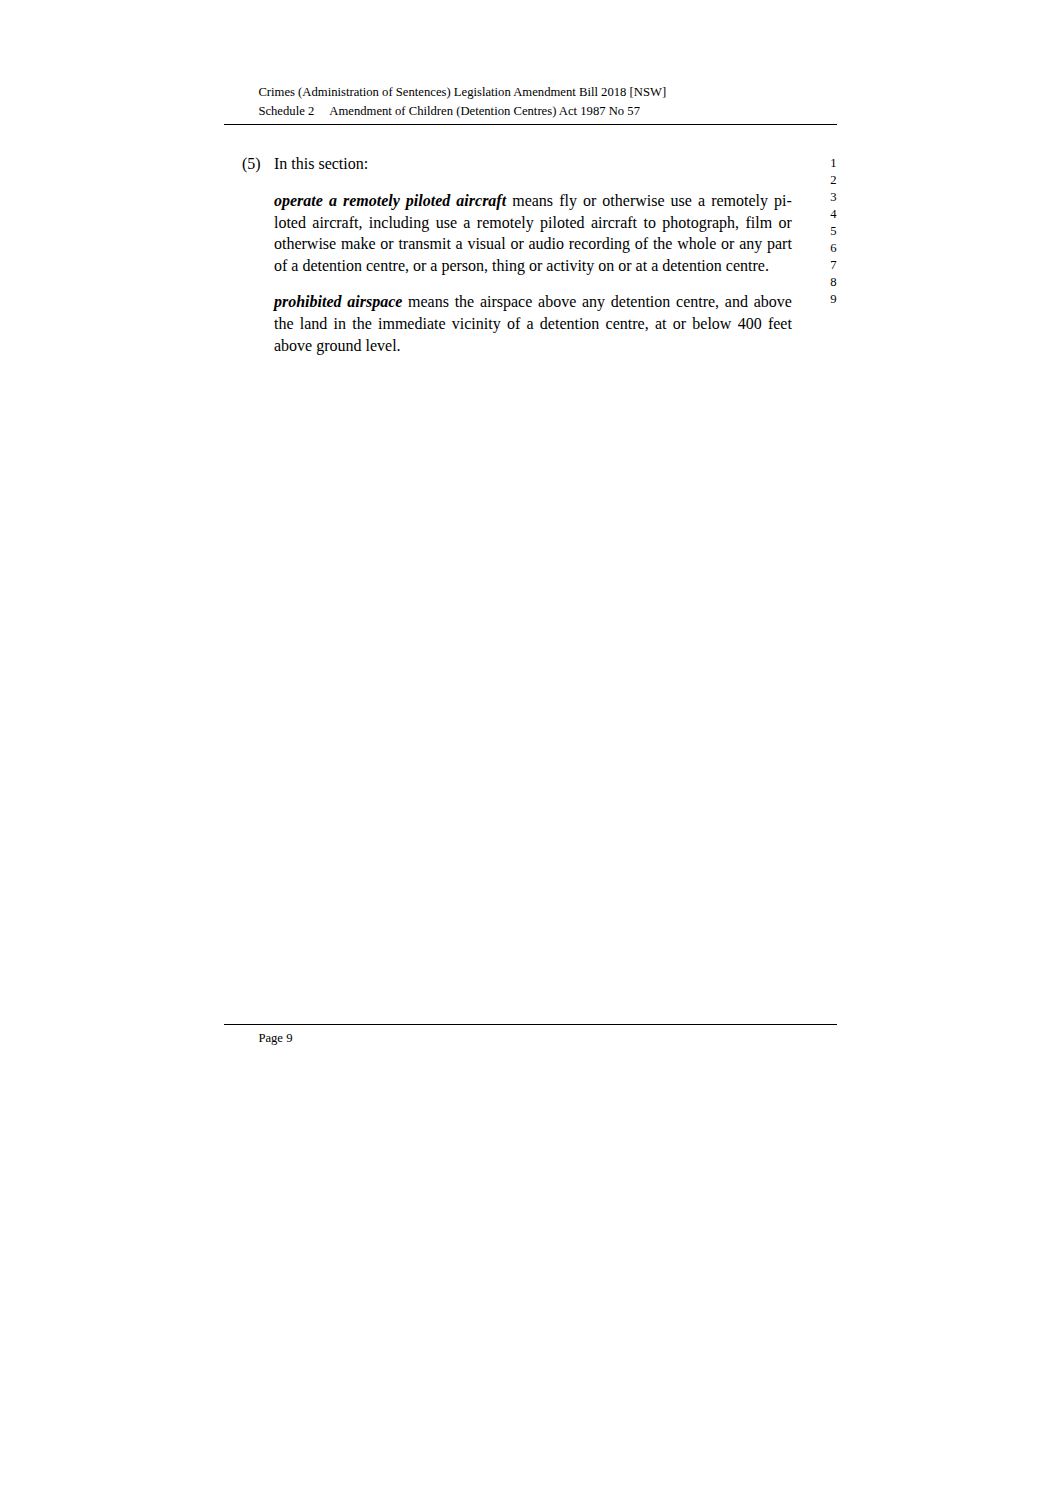Crimes (Administration of Sentences) Legislation Amendment Bill 2018 [NSW]
Schedule 2 Amendment of Children (Detention Centres) Act 1987 No 57
(5)
In this section:
operate a remotely piloted aircraft means fly or otherwise use a remotely piloted aircraft, including use a remotely piloted aircraft to photograph, film or otherwise make or transmit a visual or audio recording of the whole or any part of a detention centre, or a person, thing or activity on or at a detention centre.
prohibited airspace means the airspace above any detention centre, and above the land in the immediate vicinity of a detention centre, at or below 400 feet above ground level.
1
2
3
4
5
6
7
8
9
Page 9